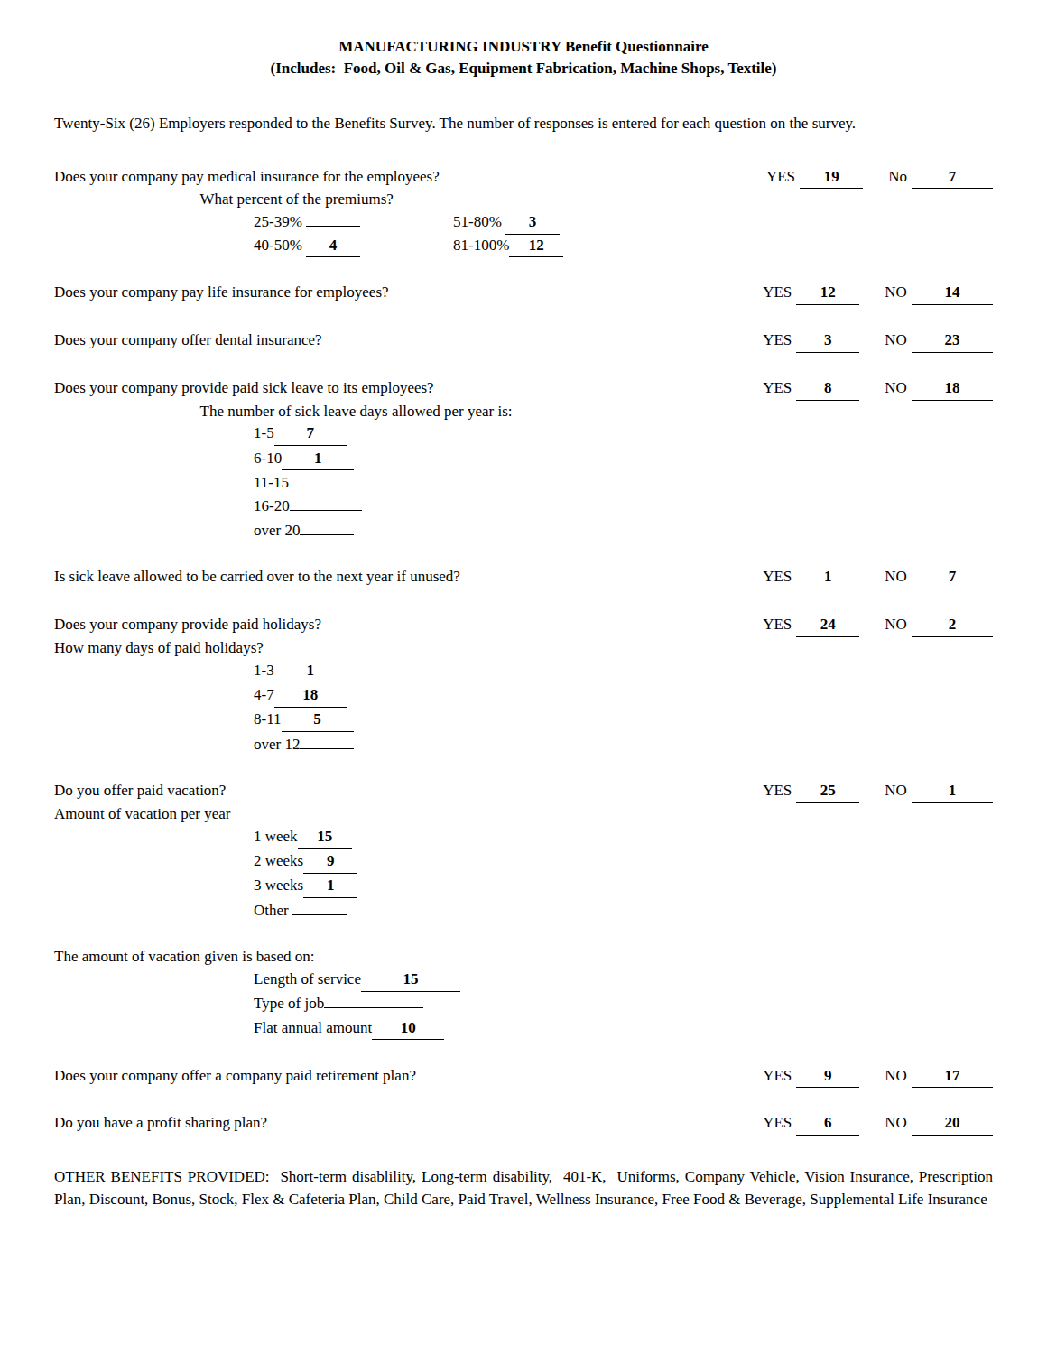MANUFACTURING INDUSTRY Benefit Questionnaire (Includes: Food, Oil & Gas, Equipment Fabrication, Machine Shops, Textile)
Twenty-Six (26) Employers responded to the Benefits Survey. The number of responses is entered for each question on the survey.
Does your company pay medical insurance for the employees? YES 19 No 7
What percent of the premiums?
25-39% 51-80% 3
40-50% 481-100%12
Does your company pay life insurance for employees? YES 12 NO 14
Does your company offer dental insurance? YES 3 NO 23
Does your company provide paid sick leave to its employees? YES 8 NO 18
The number of sick leave days allowed per year is:
1-57
6-101
11-15
16-20
over 20
Is sick leave allowed to be carried over to the next year if unused? YES 1 NO 7
Does your company provide paid holidays? YES 24 NO 2
How many days of paid holidays?
1-31
4-718
8-115
over 12
Do you offer paid vacation? YES 25 NO 1
Amount of vacation per year
1 week15
2 weeks9
3 weeks1
Other
The amount of vacation given is based on:
Length of service15
Type of job
Flat annual amount10
Does your company offer a company paid retirement plan? YES 9 NO 17
Do you have a profit sharing plan? YES 6 NO 20
OTHER BENEFITS PROVIDED: Short-term disablility, Long-term disability, 401-K, Uniforms, Company Vehicle, Vision Insurance, Prescription Plan, Discount, Bonus, Stock, Flex & Cafeteria Plan, Child Care, Paid Travel, Wellness Insurance, Free Food & Beverage, Supplemental Life Insurance